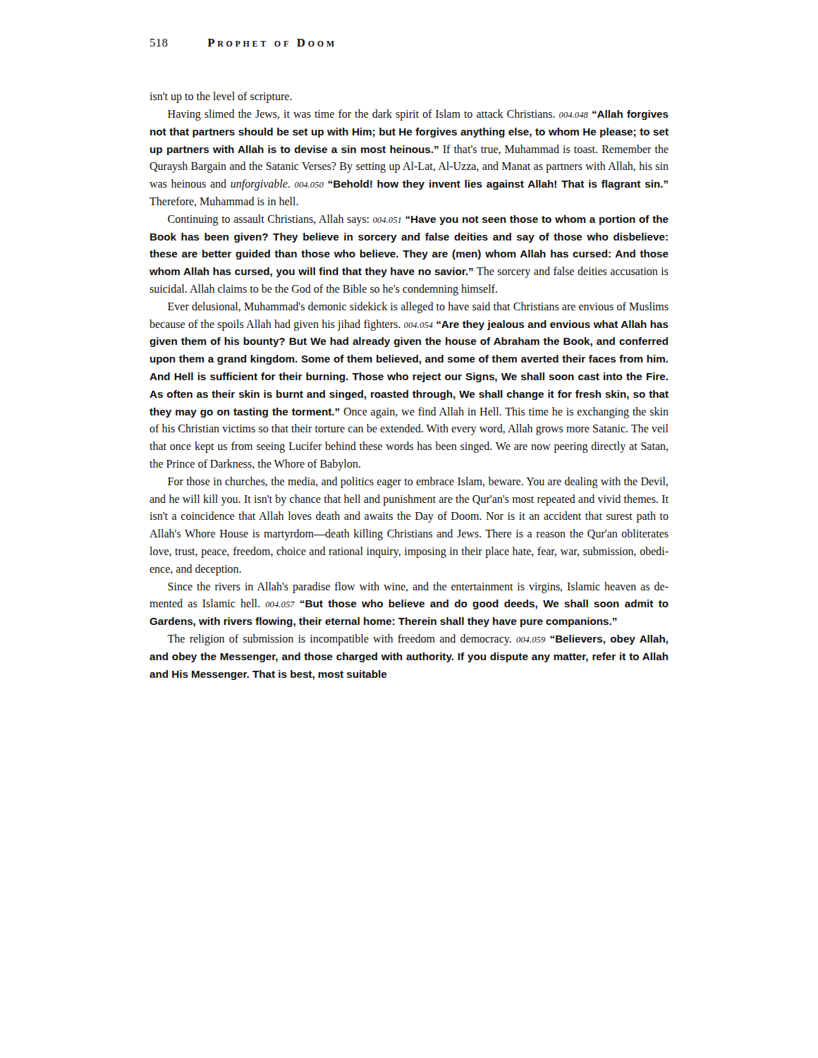518
Prophet of Doom
isn't up to the level of scripture.
Having slimed the Jews, it was time for the dark spirit of Islam to attack Christians. 004.048 “Allah forgives not that partners should be set up with Him; but He forgives anything else, to whom He please; to set up partners with Allah is to devise a sin most heinous.” If that's true, Muhammad is toast. Remember the Quraysh Bargain and the Satanic Verses? By setting up Al-Lat, Al-Uzza, and Manat as partners with Allah, his sin was heinous and unforgivable. 004.050 “Behold! how they invent lies against Allah! That is flagrant sin.” Therefore, Muhammad is in hell.
Continuing to assault Christians, Allah says: 004.051 “Have you not seen those to whom a portion of the Book has been given? They believe in sorcery and false deities and say of those who disbelieve: these are better guided than those who believe. They are (men) whom Allah has cursed: And those whom Allah has cursed, you will find that they have no savior.” The sorcery and false deities accusation is suicidal. Allah claims to be the God of the Bible so he's condemning himself.
Ever delusional, Muhammad's demonic sidekick is alleged to have said that Christians are envious of Muslims because of the spoils Allah had given his jihad fighters. 004.054 “Are they jealous and envious what Allah has given them of his bounty? But We had already given the house of Abraham the Book, and conferred upon them a grand kingdom. Some of them believed, and some of them averted their faces from him. And Hell is sufficient for their burning. Those who reject our Signs, We shall soon cast into the Fire. As often as their skin is burnt and singed, roasted through, We shall change it for fresh skin, so that they may go on tasting the torment.” Once again, we find Allah in Hell. This time he is exchanging the skin of his Christian victims so that their torture can be extended. With every word, Allah grows more Satanic. The veil that once kept us from seeing Lucifer behind these words has been singed. We are now peering directly at Satan, the Prince of Darkness, the Whore of Babylon.
For those in churches, the media, and politics eager to embrace Islam, beware. You are dealing with the Devil, and he will kill you. It isn't by chance that hell and punishment are the Qur'an's most repeated and vivid themes. It isn't a coincidence that Allah loves death and awaits the Day of Doom. Nor is it an accident that surest path to Allah's Whore House is martyrdom—death killing Christians and Jews. There is a reason the Qur'an obliterates love, trust, peace, freedom, choice and rational inquiry, imposing in their place hate, fear, war, submission, obedience, and deception.
Since the rivers in Allah's paradise flow with wine, and the entertainment is virgins, Islamic heaven as demented as Islamic hell. 004.057 “But those who believe and do good deeds, We shall soon admit to Gardens, with rivers flowing, their eternal home: Therein shall they have pure companions.”
The religion of submission is incompatible with freedom and democracy. 004.059 “Believers, obey Allah, and obey the Messenger, and those charged with authority. If you dispute any matter, refer it to Allah and His Messenger. That is best, most suitable